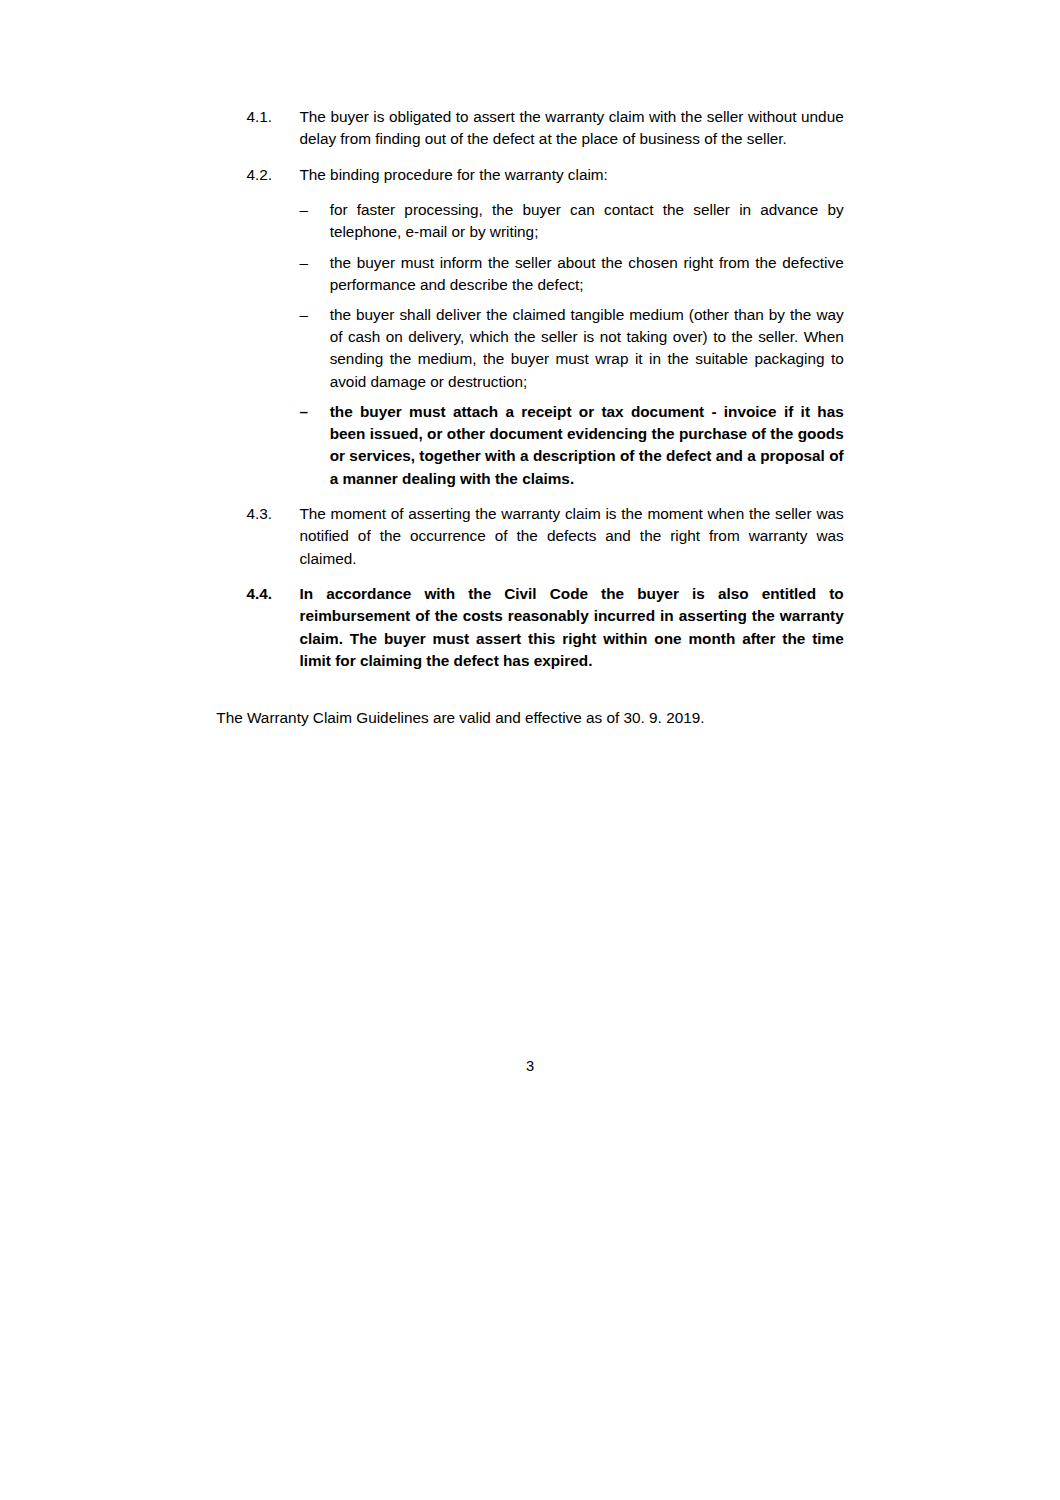4.1.
The buyer is obligated to assert the warranty claim with the seller without undue delay from finding out of the defect at the place of business of the seller.
4.2.
The binding procedure for the warranty claim:
for faster processing, the buyer can contact the seller in advance by telephone, e-mail or by writing;
the buyer must inform the seller about the chosen right from the defective performance and describe the defect;
the buyer shall deliver the claimed tangible medium (other than by the way of cash on delivery, which the seller is not taking over) to the seller. When sending the medium, the buyer must wrap it in the suitable packaging to avoid damage or destruction;
the buyer must attach a receipt or tax document - invoice if it has been issued, or other document evidencing the purchase of the goods or services, together with a description of the defect and a proposal of a manner dealing with the claims.
4.3.
The moment of asserting the warranty claim is the moment when the seller was notified of the occurrence of the defects and the right from warranty was claimed.
4.4.
In accordance with the Civil Code the buyer is also entitled to reimbursement of the costs reasonably incurred in asserting the warranty claim. The buyer must assert this right within one month after the time limit for claiming the defect has expired.
The Warranty Claim Guidelines are valid and effective as of 30. 9. 2019.
3